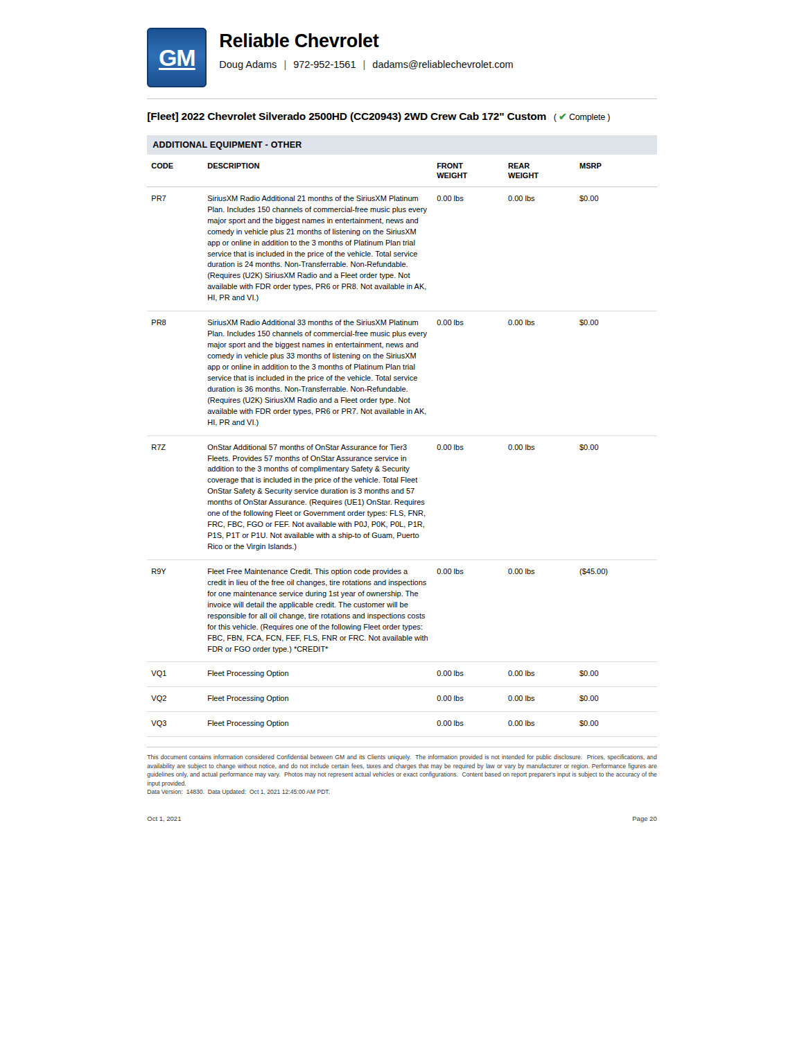GM
Reliable Chevrolet
Doug Adams | 972-952-1561 | dadams@reliablechevrolet.com
[Fleet] 2022 Chevrolet Silverado 2500HD (CC20943) 2WD Crew Cab 172" Custom ( ✔ Complete )
ADDITIONAL EQUIPMENT - OTHER
| CODE | DESCRIPTION | FRONT WEIGHT | REAR WEIGHT | MSRP |
| --- | --- | --- | --- | --- |
| PR7 | SiriusXM Radio Additional 21 months of the SiriusXM Platinum Plan. Includes 150 channels of commercial-free music plus every major sport and the biggest names in entertainment, news and comedy in vehicle plus 21 months of listening on the SiriusXM app or online in addition to the 3 months of Platinum Plan trial service that is included in the price of the vehicle. Total service duration is 24 months. Non-Transferrable. Non-Refundable. (Requires (U2K) SiriusXM Radio and a Fleet order type. Not available with FDR order types, PR6 or PR8. Not available in AK, HI, PR and VI.) | 0.00 lbs | 0.00 lbs | $0.00 |
| PR8 | SiriusXM Radio Additional 33 months of the SiriusXM Platinum Plan. Includes 150 channels of commercial-free music plus every major sport and the biggest names in entertainment, news and comedy in vehicle plus 33 months of listening on the SiriusXM app or online in addition to the 3 months of Platinum Plan trial service that is included in the price of the vehicle. Total service duration is 36 months. Non-Transferrable. Non-Refundable. (Requires (U2K) SiriusXM Radio and a Fleet order type. Not available with FDR order types, PR6 or PR7. Not available in AK, HI, PR and VI.) | 0.00 lbs | 0.00 lbs | $0.00 |
| R7Z | OnStar Additional 57 months of OnStar Assurance for Tier3 Fleets. Provides 57 months of OnStar Assurance service in addition to the 3 months of complimentary Safety & Security coverage that is included in the price of the vehicle. Total Fleet OnStar Safety & Security service duration is 3 months and 57 months of OnStar Assurance. (Requires (UE1) OnStar. Requires one of the following Fleet or Government order types: FLS, FNR, FRC, FBC, FGO or FEF. Not available with P0J, P0K, P0L, P1R, P1S, P1T or P1U. Not available with a ship-to of Guam, Puerto Rico or the Virgin Islands.) | 0.00 lbs | 0.00 lbs | $0.00 |
| R9Y | Fleet Free Maintenance Credit. This option code provides a credit in lieu of the free oil changes, tire rotations and inspections for one maintenance service during 1st year of ownership. The invoice will detail the applicable credit. The customer will be responsible for all oil change, tire rotations and inspections costs for this vehicle. (Requires one of the following Fleet order types: FBC, FBN, FCA, FCN, FEF, FLS, FNR or FRC. Not available with FDR or FGO order type.) *CREDIT* | 0.00 lbs | 0.00 lbs | ($45.00) |
| VQ1 | Fleet Processing Option | 0.00 lbs | 0.00 lbs | $0.00 |
| VQ2 | Fleet Processing Option | 0.00 lbs | 0.00 lbs | $0.00 |
| VQ3 | Fleet Processing Option | 0.00 lbs | 0.00 lbs | $0.00 |
This document contains information considered Confidential between GM and its Clients uniquely. The information provided is not intended for public disclosure. Prices, specifications, and availability are subject to change without notice, and do not include certain fees, taxes and charges that may be required by law or vary by manufacturer or region. Performance figures are guidelines only, and actual performance may vary. Photos may not represent actual vehicles or exact configurations. Content based on report preparer's input is subject to the accuracy of the input provided.
Data Version: 14830. Data Updated: Oct 1, 2021 12:45:00 AM PDT.
Oct 1, 2021
Page 20